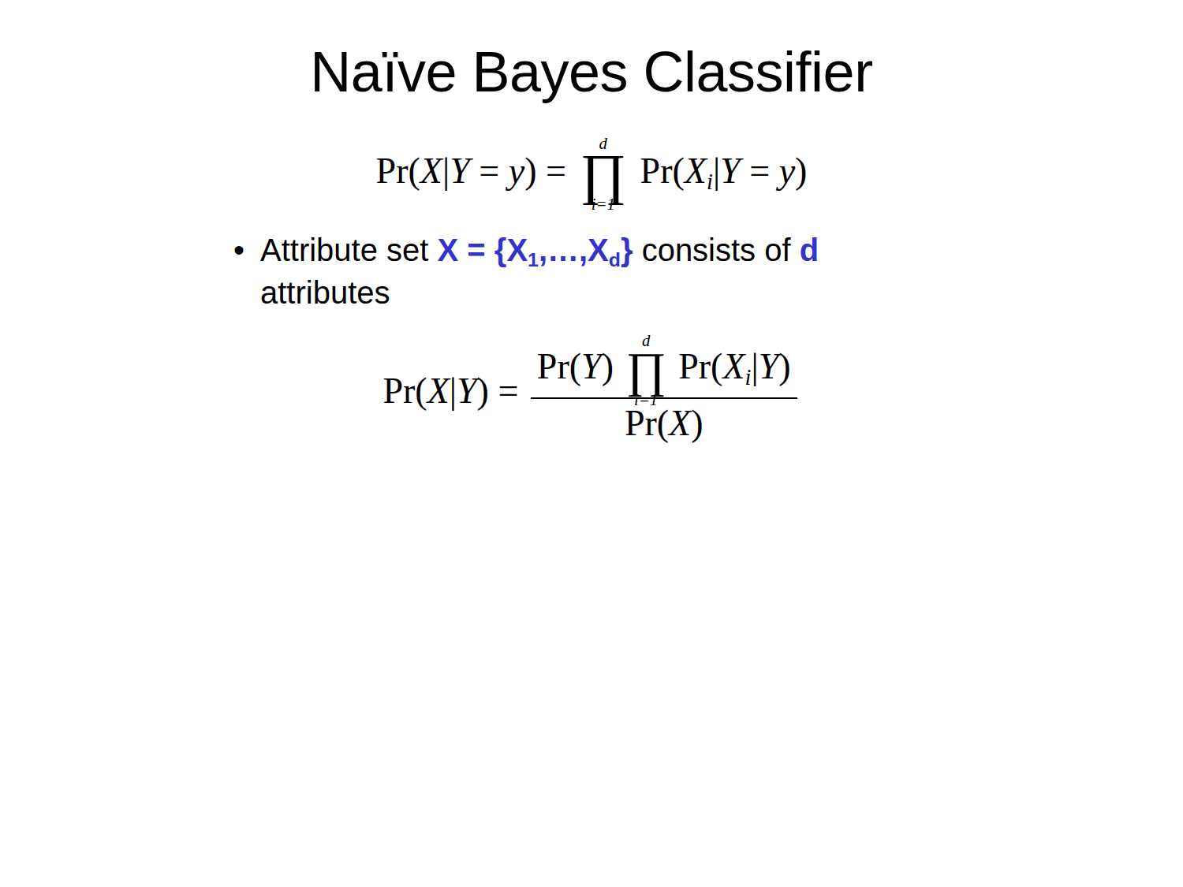Naïve Bayes Classifier
Pr(X|Y = y) = d ∏ i=1 Pr(Xi|Y = y)
Attribute set X = {X1,…,Xd} consists of d attributes
Pr(X|Y) = Pr(Y) d ∏ i=1 Pr(Xi|Y) Pr(X)